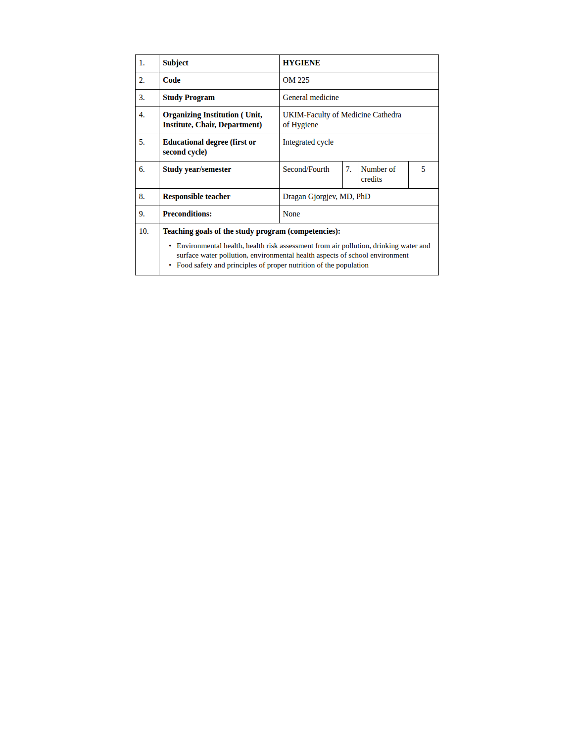| 1. | Subject | HYGIENE |
| 2. | Code | OM 225 |
| 3. | Study Program | General medicine |
| 4. | Organizing Institution ( Unit, Institute, Chair, Department) | UKIM-Faculty of Medicine Cathedra of Hygiene |
| 5. | Educational degree (first or second cycle) | Integrated cycle |
| 6. | Study year/semester | / Second/Fourth / 7. / Number of credits / 5 / |
| 8. | Responsible teacher | Dragan Gjorgjev, MD, PhD |
| 9. | Preconditions: | None |
| 10. | Teaching goals of the study program (competencies): Environmental health, health risk assessment from air pollution, drinking water and surface water pollution, environmental health aspects of school environment Food safety and principles of proper nutrition of the population |